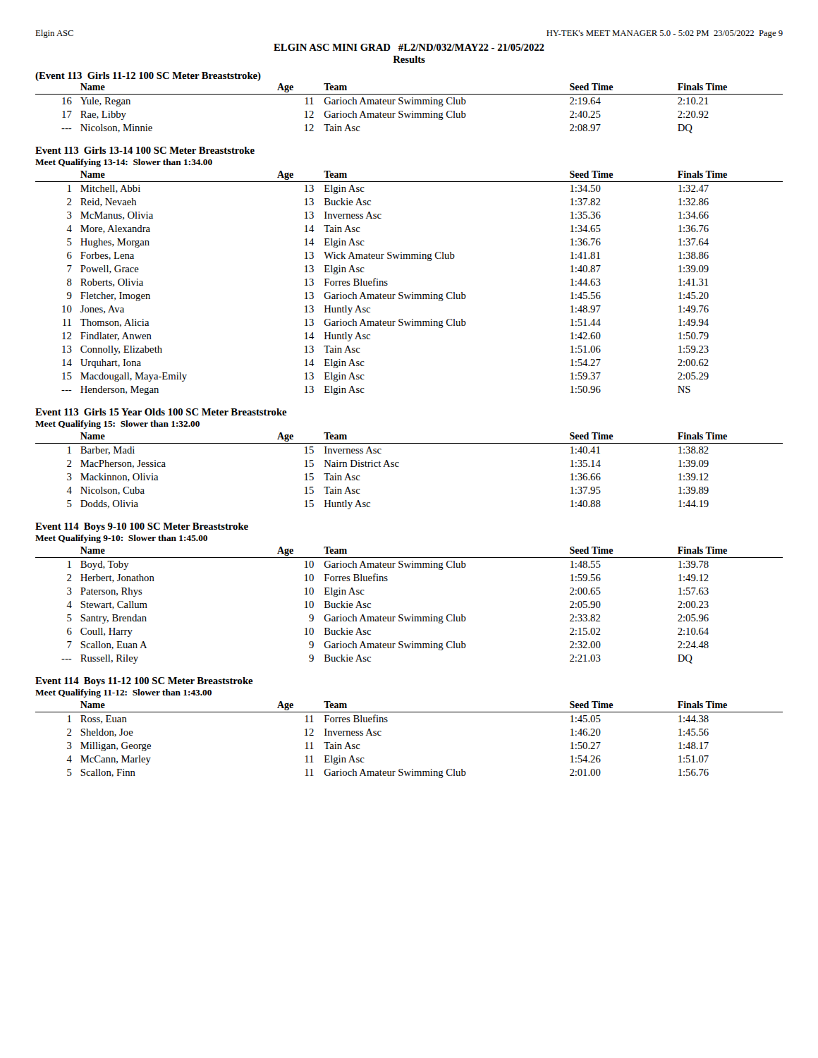Elgin ASC
HY-TEK's MEET MANAGER 5.0 - 5:02 PM 23/05/2022 Page 9
ELGIN ASC MINI GRAD #L2/ND/032/MAY22 - 21/05/2022
Results
(Event 113 Girls 11-12 100 SC Meter Breaststroke)
| | Name | Age | Team | Seed Time | Finals Time |
| --- | --- | --- | --- | --- | --- |
| 16 | Yule, Regan | 11 | Garioch Amateur Swimming Club | 2:19.64 | 2:10.21 |
| 17 | Rae, Libby | 12 | Garioch Amateur Swimming Club | 2:40.25 | 2:20.92 |
| --- | Nicolson, Minnie | 12 | Tain Asc | 2:08.97 | DQ |
Event 113 Girls 13-14 100 SC Meter Breaststroke
Meet Qualifying 13-14: Slower than 1:34.00
| | Name | Age | Team | Seed Time | Finals Time |
| --- | --- | --- | --- | --- | --- |
| 1 | Mitchell, Abbi | 13 | Elgin Asc | 1:34.50 | 1:32.47 |
| 2 | Reid, Nevaeh | 13 | Buckie Asc | 1:37.82 | 1:32.86 |
| 3 | McManus, Olivia | 13 | Inverness Asc | 1:35.36 | 1:34.66 |
| 4 | More, Alexandra | 14 | Tain Asc | 1:34.65 | 1:36.76 |
| 5 | Hughes, Morgan | 14 | Elgin Asc | 1:36.76 | 1:37.64 |
| 6 | Forbes, Lena | 13 | Wick Amateur Swimming Club | 1:41.81 | 1:38.86 |
| 7 | Powell, Grace | 13 | Elgin Asc | 1:40.87 | 1:39.09 |
| 8 | Roberts, Olivia | 13 | Forres Bluefins | 1:44.63 | 1:41.31 |
| 9 | Fletcher, Imogen | 13 | Garioch Amateur Swimming Club | 1:45.56 | 1:45.20 |
| 10 | Jones, Ava | 13 | Huntly Asc | 1:48.97 | 1:49.76 |
| 11 | Thomson, Alicia | 13 | Garioch Amateur Swimming Club | 1:51.44 | 1:49.94 |
| 12 | Findlater, Anwen | 14 | Huntly Asc | 1:42.60 | 1:50.79 |
| 13 | Connolly, Elizabeth | 13 | Tain Asc | 1:51.06 | 1:59.23 |
| 14 | Urquhart, Iona | 14 | Elgin Asc | 1:54.27 | 2:00.62 |
| 15 | Macdougall, Maya-Emily | 13 | Elgin Asc | 1:59.37 | 2:05.29 |
| --- | Henderson, Megan | 13 | Elgin Asc | 1:50.96 | NS |
Event 113 Girls 15 Year Olds 100 SC Meter Breaststroke
Meet Qualifying 15: Slower than 1:32.00
| | Name | Age | Team | Seed Time | Finals Time |
| --- | --- | --- | --- | --- | --- |
| 1 | Barber, Madi | 15 | Inverness Asc | 1:40.41 | 1:38.82 |
| 2 | MacPherson, Jessica | 15 | Nairn District Asc | 1:35.14 | 1:39.09 |
| 3 | Mackinnon, Olivia | 15 | Tain Asc | 1:36.66 | 1:39.12 |
| 4 | Nicolson, Cuba | 15 | Tain Asc | 1:37.95 | 1:39.89 |
| 5 | Dodds, Olivia | 15 | Huntly Asc | 1:40.88 | 1:44.19 |
Event 114 Boys 9-10 100 SC Meter Breaststroke
Meet Qualifying 9-10: Slower than 1:45.00
| | Name | Age | Team | Seed Time | Finals Time |
| --- | --- | --- | --- | --- | --- |
| 1 | Boyd, Toby | 10 | Garioch Amateur Swimming Club | 1:48.55 | 1:39.78 |
| 2 | Herbert, Jonathon | 10 | Forres Bluefins | 1:59.56 | 1:49.12 |
| 3 | Paterson, Rhys | 10 | Elgin Asc | 2:00.65 | 1:57.63 |
| 4 | Stewart, Callum | 10 | Buckie Asc | 2:05.90 | 2:00.23 |
| 5 | Santry, Brendan | 9 | Garioch Amateur Swimming Club | 2:33.82 | 2:05.96 |
| 6 | Coull, Harry | 10 | Buckie Asc | 2:15.02 | 2:10.64 |
| 7 | Scallon, Euan A | 9 | Garioch Amateur Swimming Club | 2:32.00 | 2:24.48 |
| --- | Russell, Riley | 9 | Buckie Asc | 2:21.03 | DQ |
Event 114 Boys 11-12 100 SC Meter Breaststroke
Meet Qualifying 11-12: Slower than 1:43.00
| | Name | Age | Team | Seed Time | Finals Time |
| --- | --- | --- | --- | --- | --- |
| 1 | Ross, Euan | 11 | Forres Bluefins | 1:45.05 | 1:44.38 |
| 2 | Sheldon, Joe | 12 | Inverness Asc | 1:46.20 | 1:45.56 |
| 3 | Milligan, George | 11 | Tain Asc | 1:50.27 | 1:48.17 |
| 4 | McCann, Marley | 11 | Elgin Asc | 1:54.26 | 1:51.07 |
| 5 | Scallon, Finn | 11 | Garioch Amateur Swimming Club | 2:01.00 | 1:56.76 |